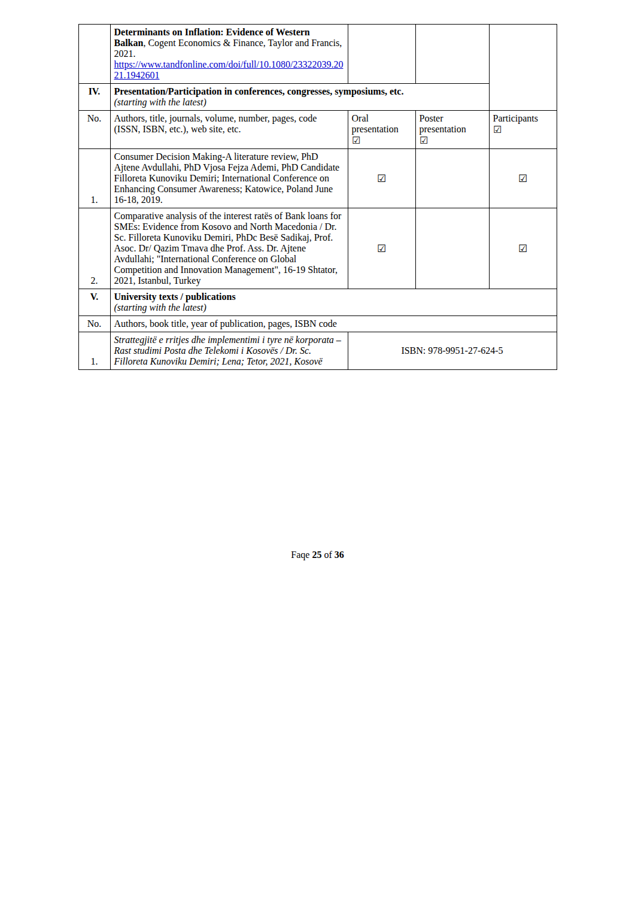| | Determinants on Inflation: Evidence of Western Balkan , Cogent Economics & Finance, Taylor and Francis, 2021. https://www.tandfonline.com/doi/full/10.1080/23322039.2021.1942601 | | |
| IV. | Presentation/Participation in conferences, congresses, symposiums, etc. (starting with the latest) |
| No. | Authors, title, journals, volume, number, pages, code (ISSN, ISBN, etc.), web site, etc. | Oral presentation ☑ | Poster presentation ☑ | Participants ☑ |
| 1. | Consumer Decision Making-A literature review, PhD Ajtene Avdullahi, PhD Vjosa Fejza Ademi, PhD Candidate Filloreta Kunoviku Demiri; International Conference on Enhancing Consumer Awareness; Katowice, Poland June 16-18, 2019. | ☑ | | ☑ |
| 2. | Comparative analysis of the interest ratës of Bank loans for SMEs: Evidence from Kosovo and North Macedonia / Dr. Sc. Filloreta Kunoviku Demiri, PhDc Besë Sadikaj, Prof. Asoc. Dr/ Qazim Tmava dhe Prof. Ass. Dr. Ajtene Avdullahi; "International Conference on Global Competition and Innovation Management", 16-19 Shtator, 2021, Istanbul, Turkey | ☑ | | ☑ |
| V. | University texts / publications (starting with the latest) |
| No. | Authors, book title, year of publication, pages, ISBN code |
| 1. | Strattegjitë e rritjes dhe implementimi i tyre në korporata – Rast studimi Posta dhe Telekomi i Kosovës / Dr. Sc. Filloreta Kunoviku Demiri; Lena; Tetor, 2021, Kosovë | ISBN: 978-9951-27-624-5 |
Faqe 25 of 36